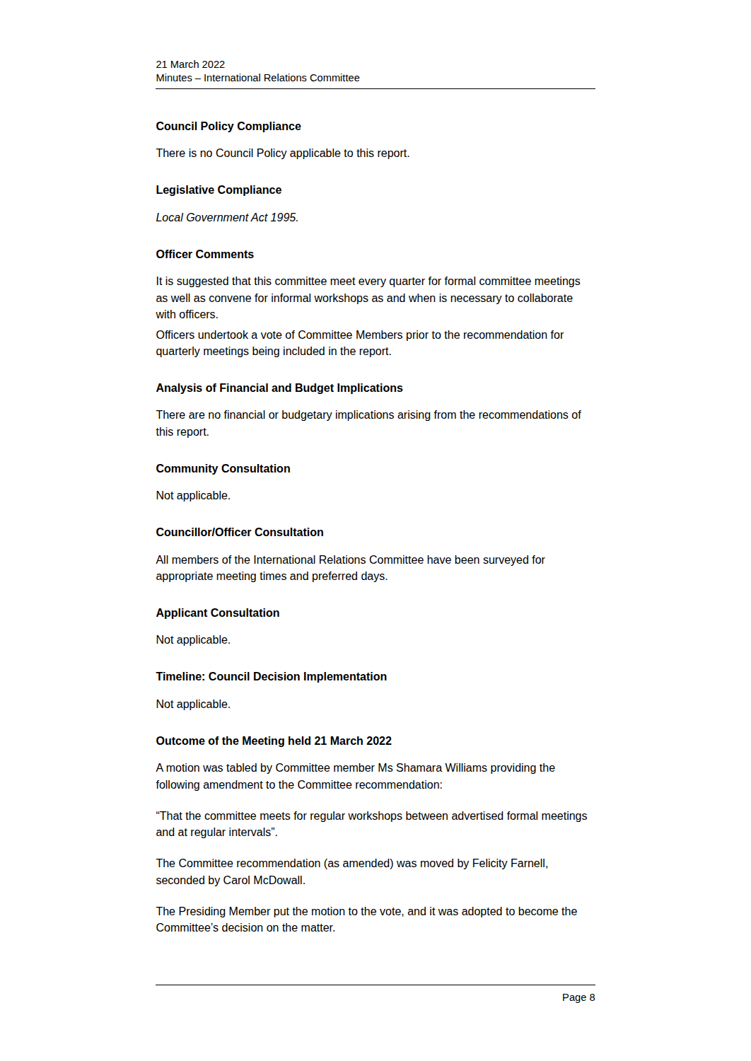21 March 2022 Minutes – International Relations Committee
Council Policy Compliance
There is no Council Policy applicable to this report.
Legislative Compliance
Local Government Act 1995.
Officer Comments
It is suggested that this committee meet every quarter for formal committee meetings as well as convene for informal workshops as and when is necessary to collaborate with officers.
Officers undertook a vote of Committee Members prior to the recommendation for quarterly meetings being included in the report.
Analysis of Financial and Budget Implications
There are no financial or budgetary implications arising from the recommendations of this report.
Community Consultation
Not applicable.
Councillor/Officer Consultation
All members of the International Relations Committee have been surveyed for appropriate meeting times and preferred days.
Applicant Consultation
Not applicable.
Timeline: Council Decision Implementation
Not applicable.
Outcome of the Meeting held 21 March 2022
A motion was tabled by Committee member Ms Shamara Williams providing the following amendment to the Committee recommendation:
“That the committee meets for regular workshops between advertised formal meetings and at regular intervals”.
The Committee recommendation (as amended) was moved by Felicity Farnell, seconded by Carol McDowall.
The Presiding Member put the motion to the vote, and it was adopted to become the Committee’s decision on the matter.
Page 8